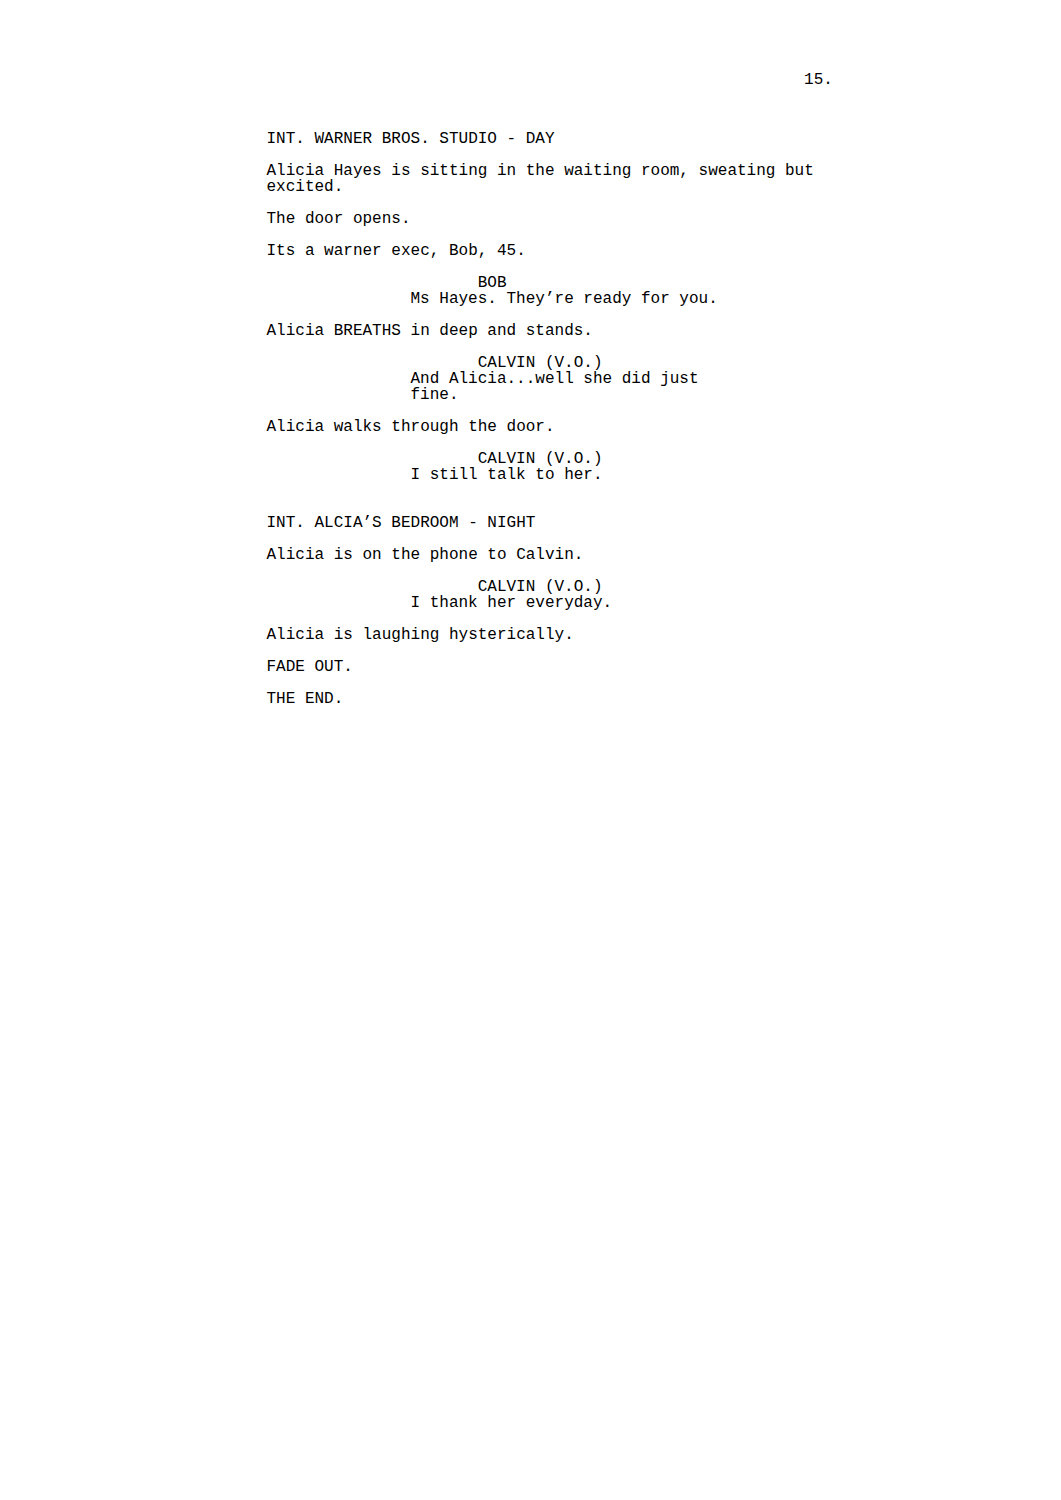15.
INT. WARNER BROS. STUDIO - DAY
Alicia Hayes is sitting in the waiting room, sweating but
excited.
The door opens.
Its a warner exec, Bob, 45.
BOB
Ms Hayes. They’re ready for you.
Alicia BREATHS in deep and stands.
CALVIN (V.O.)
And Alicia...well she did just
fine.
Alicia walks through the door.
CALVIN (V.O.)
I still talk to her.
INT. ALCIA’S BEDROOM - NIGHT
Alicia is on the phone to Calvin.
CALVIN (V.O.)
I thank her everyday.
Alicia is laughing hysterically.
FADE OUT.
THE END.